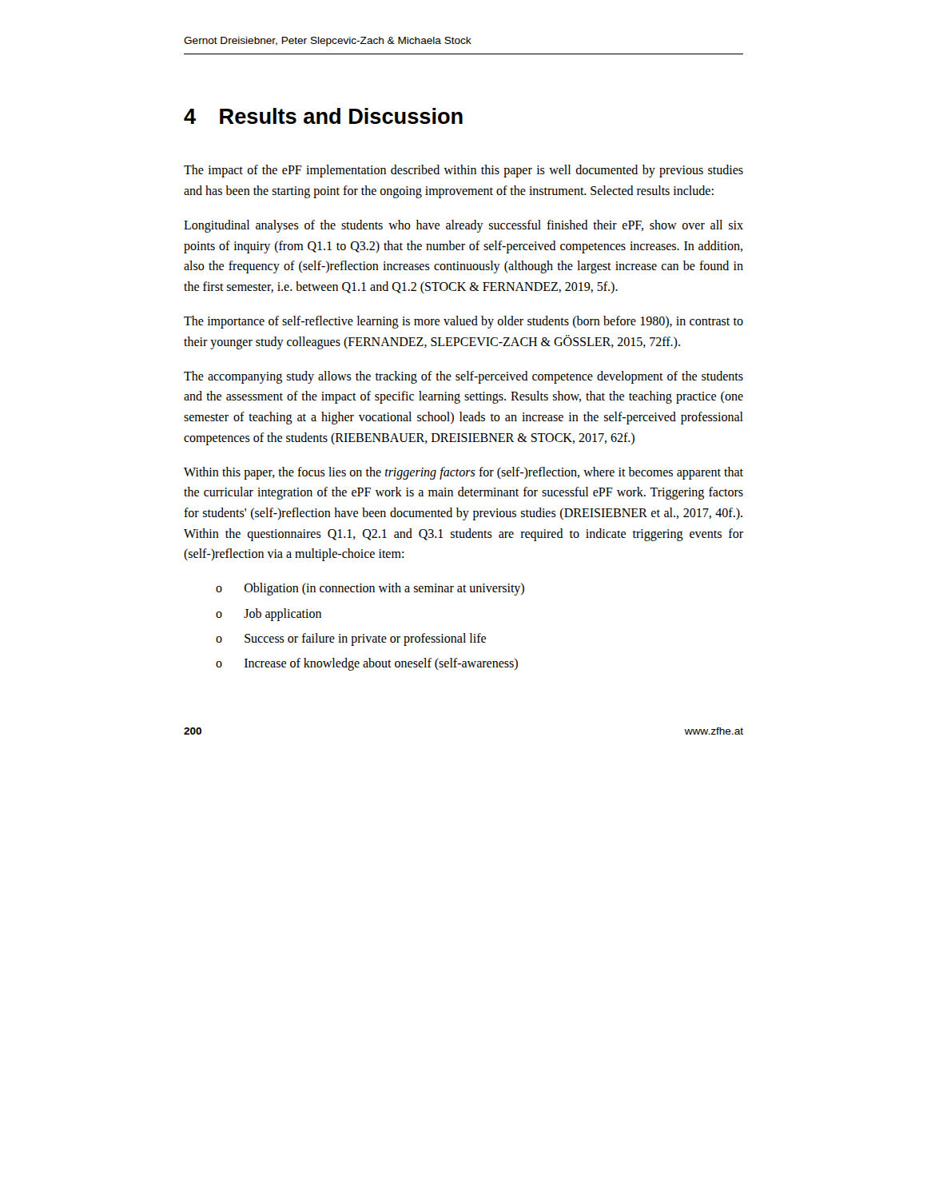Gernot Dreisiebner, Peter Slepcevic-Zach & Michaela Stock
4 Results and Discussion
The impact of the ePF implementation described within this paper is well documented by previous studies and has been the starting point for the ongoing improvement of the instrument. Selected results include:
Longitudinal analyses of the students who have already successful finished their ePF, show over all six points of inquiry (from Q1.1 to Q3.2) that the number of self-perceived competences increases. In addition, also the frequency of (self-)reflection increases continuously (although the largest increase can be found in the first semester, i.e. between Q1.1 and Q1.2 (STOCK & FERNANDEZ, 2019, 5f.).
The importance of self-reflective learning is more valued by older students (born before 1980), in contrast to their younger study colleagues (FERNANDEZ, SLEPCEVIC-ZACH & GÖSSLER, 2015, 72ff.).
The accompanying study allows the tracking of the self-perceived competence development of the students and the assessment of the impact of specific learning settings. Results show, that the teaching practice (one semester of teaching at a higher vocational school) leads to an increase in the self-perceived professional competences of the students (RIEBENBAUER, DREISIEBNER & STOCK, 2017, 62f.)
Within this paper, the focus lies on the triggering factors for (self-)reflection, where it becomes apparent that the curricular integration of the ePF work is a main determinant for sucessful ePF work. Triggering factors for students' (self-)reflection have been documented by previous studies (DREISIEBNER et al., 2017, 40f.). Within the questionnaires Q1.1, Q2.1 and Q3.1 students are required to indicate triggering events for (self-)reflection via a multiple-choice item:
Obligation (in connection with a seminar at university)
Job application
Success or failure in private or professional life
Increase of knowledge about oneself (self-awareness)
200 www.zfhe.at